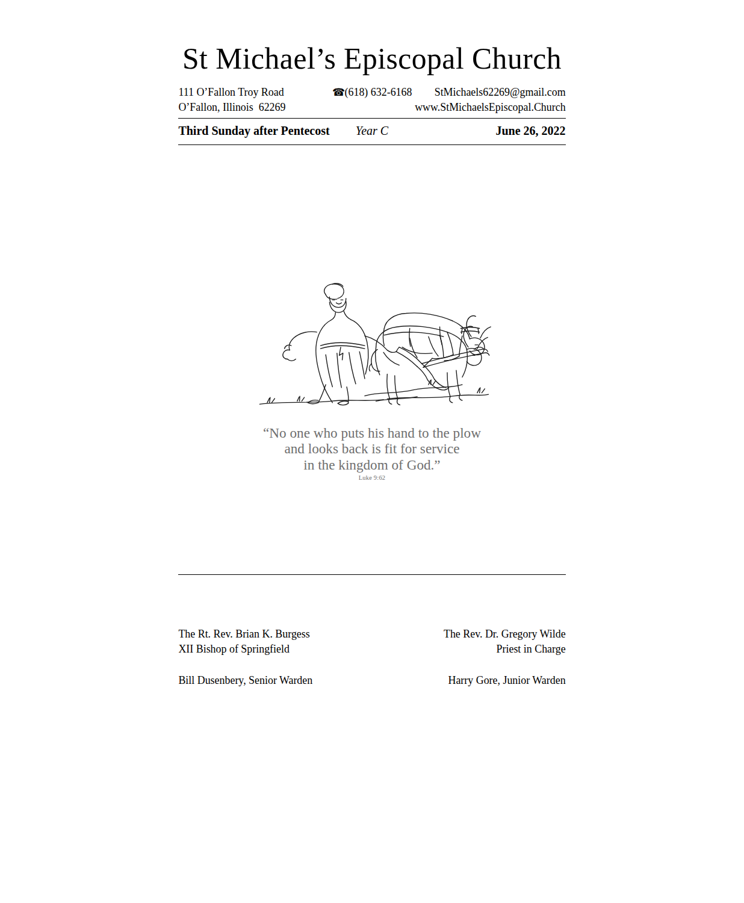St Michael’s Episcopal Church
111 O’Fallon Troy Road
☎(618) 632-6168
StMichaels62269@gmail.com
O’Fallon, Illinois 62269
www.StMichaelsEpiscopal.Church
Third Sunday after Pentecost
Year C
June 26, 2022
Line drawing of a man plowing with two oxen A bearded man in a robe and head covering grips the handles of a wooden plow pulled by a yoked pair of oxen, turning a furrow of soil.
“No one who puts his hand to the plow
and looks back is fit for service
in the kingdom of God.” Luke 9:62
The Rt. Rev. Brian K. Burgess XII Bishop of Springfield
The Rev. Dr. Gregory Wilde Priest in Charge
Bill Dusenbery, Senior Warden
Harry Gore, Junior Warden